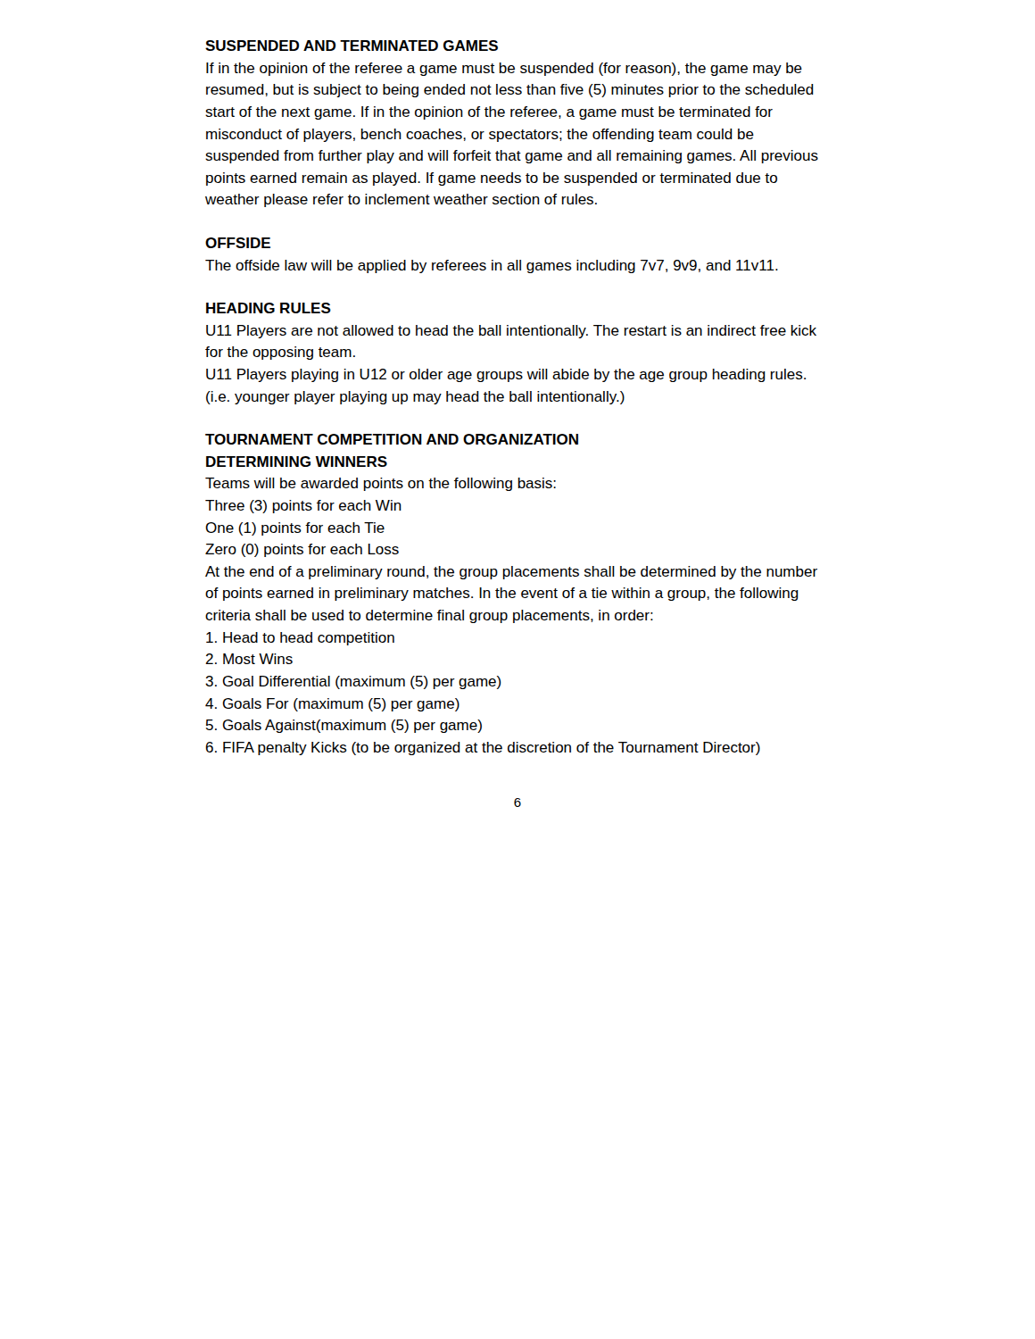Suspended and Terminated Games
If in the opinion of the referee a game must be suspended (for reason), the game may be resumed, but is subject to being ended not less than five (5) minutes prior to the scheduled start of the next game. If in the opinion of the referee, a game must be terminated for misconduct of players, bench coaches, or spectators; the offending team could be suspended from further play and will forfeit that game and all remaining games. All previous points earned remain as played. If game needs to be suspended or terminated due to weather please refer to inclement weather section of rules.
Offside
The offside law will be applied by referees in all games including 7v7, 9v9, and 11v11.
Heading Rules
U11 Players are not allowed to head the ball intentionally. The restart is an indirect free kick for the opposing team.
U11 Players playing in U12 or older age groups will abide by the age group heading rules. (i.e. younger player playing up may head the ball intentionally.)
Tournament Competition and Organization
Determining Winners
Teams will be awarded points on the following basis:
Three (3) points for each Win
One (1) points for each Tie
Zero (0) points for each Loss
At the end of a preliminary round, the group placements shall be determined by the number of points earned in preliminary matches. In the event of a tie within a group, the following criteria shall be used to determine final group placements, in order:
1. Head to head competition
2. Most Wins
3. Goal Differential (maximum (5) per game)
4. Goals For (maximum (5) per game)
5. Goals Against(maximum (5) per game)
6. FIFA penalty Kicks (to be organized at the discretion of the Tournament Director)
6